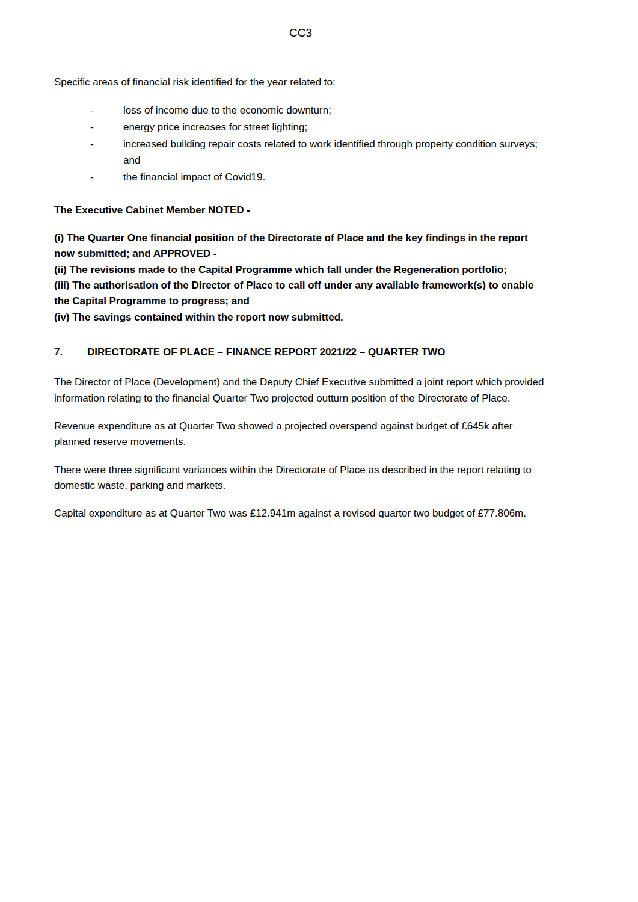CC3
Specific areas of financial risk identified for the year related to:
loss of income due to the economic downturn;
energy price increases for street lighting;
increased building repair costs related to work identified through property condition surveys; and
the financial impact of Covid19.
The Executive Cabinet Member NOTED -
(i) The Quarter One financial position of the Directorate of Place and the key findings in the report now submitted; and APPROVED -
(ii) The revisions made to the Capital Programme which fall under the Regeneration portfolio;
(iii) The authorisation of the Director of Place to call off under any available framework(s) to enable the Capital Programme to progress; and
(iv) The savings contained within the report now submitted.
7. DIRECTORATE OF PLACE – FINANCE REPORT 2021/22 – QUARTER TWO
The Director of Place (Development) and the Deputy Chief Executive submitted a joint report which provided information relating to the financial Quarter Two projected outturn position of the Directorate of Place.
Revenue expenditure as at Quarter Two showed a projected overspend against budget of £645k after planned reserve movements.
There were three significant variances within the Directorate of Place as described in the report relating to domestic waste, parking and markets.
Capital expenditure as at Quarter Two was £12.941m against a revised quarter two budget of £77.806m.